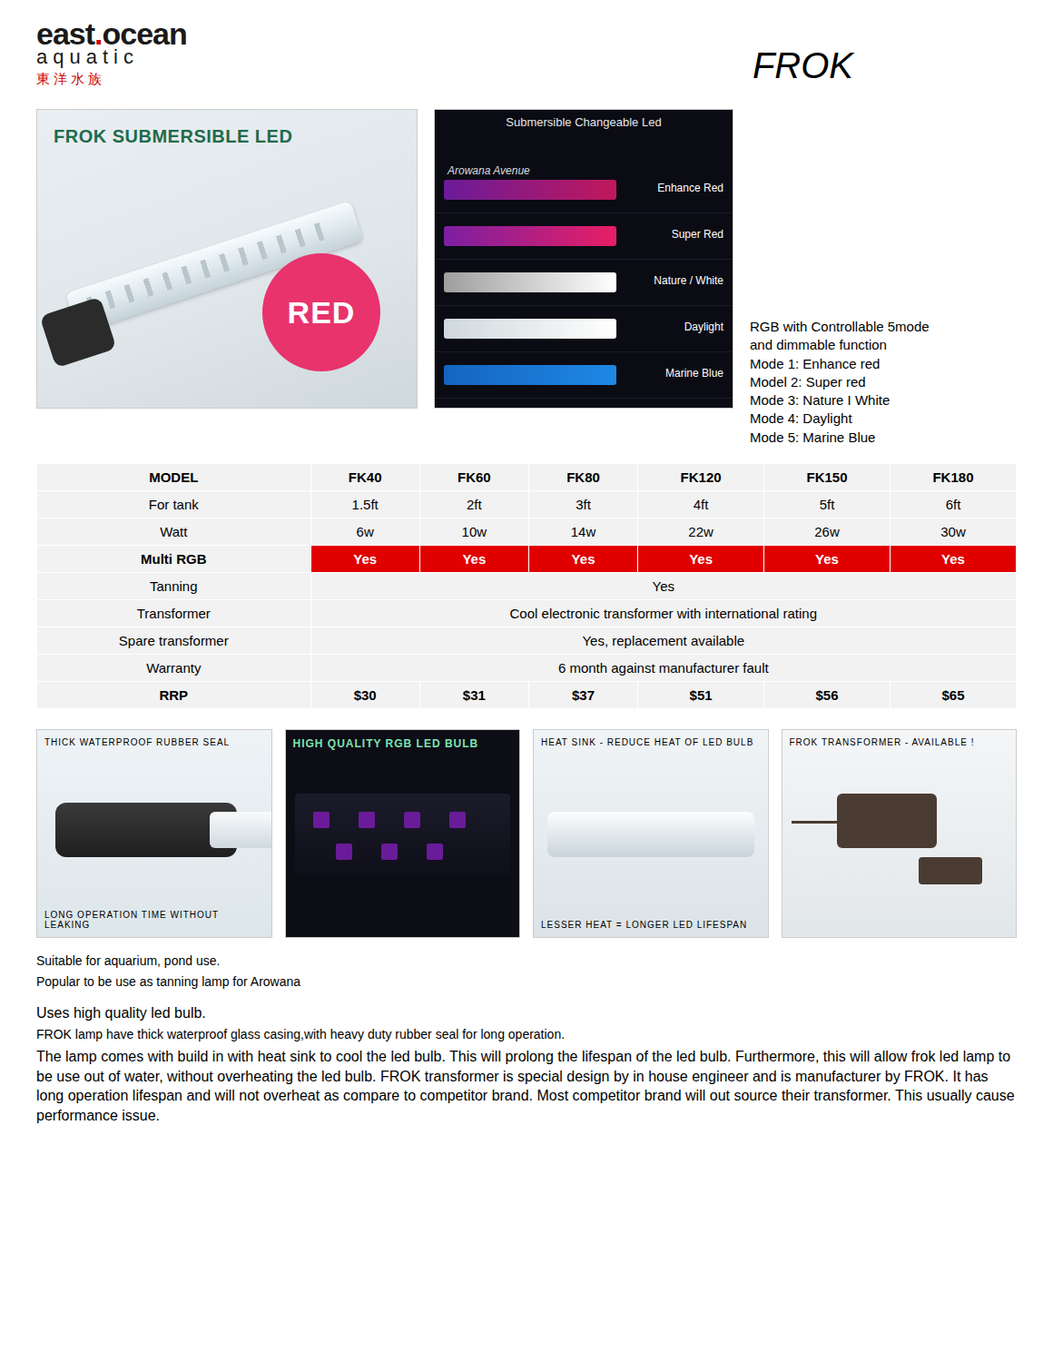east. ocean
aquatic
東洋水族
FROK
FROK SUBMERSIBLE LED
RED
Submersible Changeable Led
Arowana Avenue
Enhance Red
Super Red
Nature / White
Daylight
Marine Blue
RGB with Controllable 5mode
and dimmable function
Mode 1: Enhance red
Model 2: Super red
Mode 3: Nature I White
Mode 4: Daylight
Mode 5: Marine Blue
| MODEL | FK40 | FK60 | FK80 | FK120 | FK150 | FK180 |
| For tank | 1.5ft | 2ft | 3ft | 4ft | 5ft | 6ft |
| Watt | 6w | 10w | 14w | 22w | 26w | 30w |
| Multi RGB | Yes | Yes | Yes | Yes | Yes | Yes |
| Tanning | Yes |
| Transformer | Cool electronic transformer with international rating |
| Spare transformer | Yes, replacement available |
| Warranty | 6 month against manufacturer fault |
| RRP | $30 | $31 | $37 | $51 | $56 | $65 |
Thick waterproof rubber seal
Long operation time without leaking
High quality RGB LED bulb
Heat sink - reduce heat of led bulb
Lesser heat = longer led lifespan
FROK transformer - available !
Suitable for aquarium, pond use.
Popular to be use as tanning lamp for Arowana
Uses high quality led bulb.
FROK lamp have thick waterproof glass casing,with heavy duty rubber seal for long operation.
The lamp comes with build in with heat sink to cool the led bulb. This will prolong the lifespan of the led bulb. Furthermore, this will allow frok led lamp to be use out of water, without overheating the led bulb. FROK transformer is special design by in house engineer and is manufacturer by FROK. It has long operation lifespan and will not overheat as compare to competitor brand. Most competitor brand will out source their transformer. This usually cause performance issue.